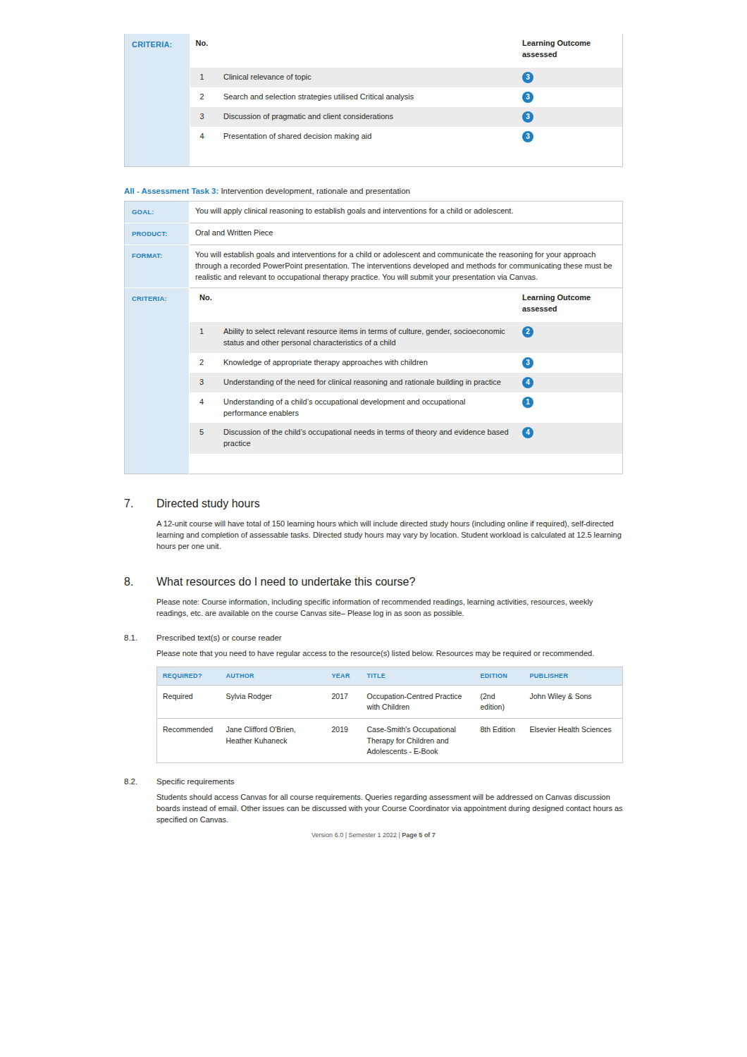| CRITERIA: | No. | | Learning Outcome assessed |
| 1 | Clinical relevance of topic | 3 |
| 2 | Search and selection strategies utilised Critical analysis | 3 |
| 3 | Discussion of pragmatic and client considerations | 3 |
| 4 | Presentation of shared decision making aid | 3 |
All - Assessment Task 3: Intervention development, rationale and presentation
| GOAL: | You will apply clinical reasoning to establish goals and interventions for a child or adolescent. |
| PRODUCT: | Oral and Written Piece |
| FORMAT: | You will establish goals and interventions for a child or adolescent and communicate the reasoning for your approach through a recorded PowerPoint presentation. The interventions developed and methods for communicating these must be realistic and relevant to occupational therapy practice. You will submit your presentation via Canvas. |
| CRITERIA: | / No. / / Learning Outcome assessed / / 1 / Ability to select relevant resource items in terms of culture, gender, socioeconomic status and other personal characteristics of a child / 2 / / 2 / Knowledge of appropriate therapy approaches with children / 3 / / 3 / Understanding of the need for clinical reasoning and rationale building in practice / 4 / / 4 / Understanding of a child’s occupational development and occupational performance enablers / 1 / / 5 / Discussion of the child’s occupational needs in terms of theory and evidence based practice / 4 / |
7. Directed study hours
A 12-unit course will have total of 150 learning hours which will include directed study hours (including online if required), self-directed learning and completion of assessable tasks. Directed study hours may vary by location. Student workload is calculated at 12.5 learning hours per one unit.
8. What resources do I need to undertake this course?
Please note: Course information, including specific information of recommended readings, learning activities, resources, weekly readings, etc. are available on the course Canvas site– Please log in as soon as possible.
8.1. Prescribed text(s) or course reader
Please note that you need to have regular access to the resource(s) listed below. Resources may be required or recommended.
| REQUIRED? | AUTHOR | YEAR | TITLE | EDITION | PUBLISHER |
| --- | --- | --- | --- | --- | --- |
| Required | Sylvia Rodger | 2017 | Occupation-Centred Practice with Children | (2nd edition) | John Wiley & Sons |
| Recommended | Jane Clifford O'Brien, Heather Kuhaneck | 2019 | Case-Smith's Occupational Therapy for Children and Adolescents - E-Book | 8th Edition | Elsevier Health Sciences |
8.2. Specific requirements
Students should access Canvas for all course requirements. Queries regarding assessment will be addressed on Canvas discussion boards instead of email. Other issues can be discussed with your Course Coordinator via appointment during designed contact hours as specified on Canvas.
Version 6.0 | Semester 1 2022 | Page 5 of 7